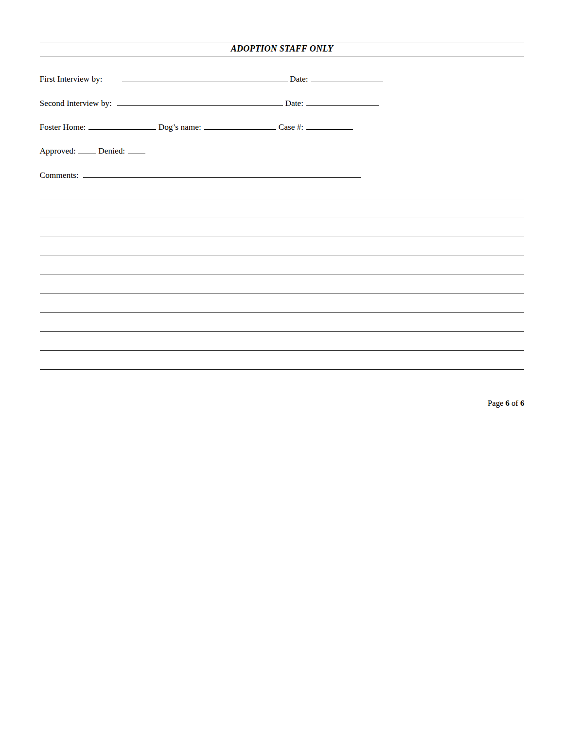ADOPTION STAFF ONLY
First Interview by: Date:
Second Interview by: Date:
Foster Home: Dog’s name: Case #:
Approved: Denied:
Comments:
Page 6 of 6